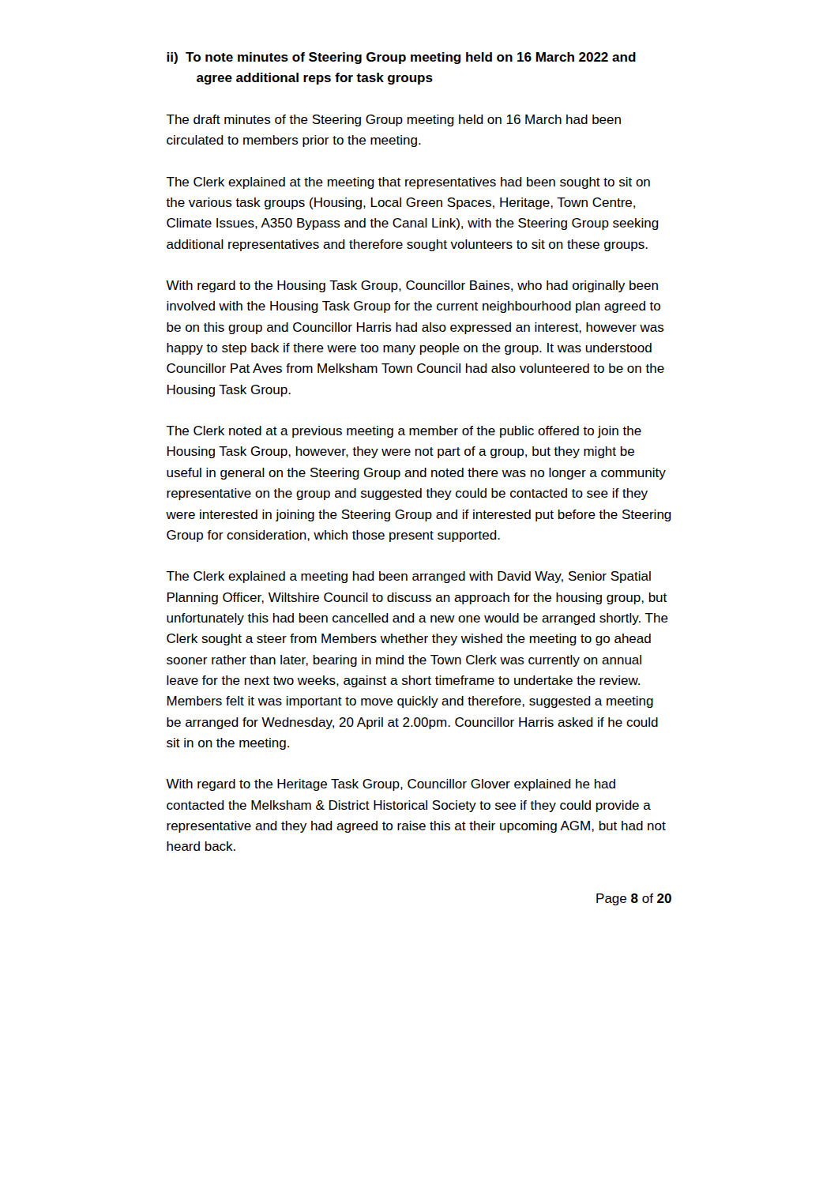ii) To note minutes of Steering Group meeting held on 16 March 2022 and agree additional reps for task groups
The draft minutes of the Steering Group meeting held on 16 March had been circulated to members prior to the meeting.
The Clerk explained at the meeting that representatives had been sought to sit on the various task groups (Housing, Local Green Spaces, Heritage, Town Centre, Climate Issues, A350 Bypass and the Canal Link), with the Steering Group seeking additional representatives and therefore sought volunteers to sit on these groups.
With regard to the Housing Task Group, Councillor Baines, who had originally been involved with the Housing Task Group for the current neighbourhood plan agreed to be on this group and Councillor Harris had also expressed an interest, however was happy to step back if there were too many people on the group. It was understood Councillor Pat Aves from Melksham Town Council had also volunteered to be on the Housing Task Group.
The Clerk noted at a previous meeting a member of the public offered to join the Housing Task Group, however, they were not part of a group, but they might be useful in general on the Steering Group and noted there was no longer a community representative on the group and suggested they could be contacted to see if they were interested in joining the Steering Group and if interested put before the Steering Group for consideration, which those present supported.
The Clerk explained a meeting had been arranged with David Way, Senior Spatial Planning Officer, Wiltshire Council to discuss an approach for the housing group, but unfortunately this had been cancelled and a new one would be arranged shortly. The Clerk sought a steer from Members whether they wished the meeting to go ahead sooner rather than later, bearing in mind the Town Clerk was currently on annual leave for the next two weeks, against a short timeframe to undertake the review. Members felt it was important to move quickly and therefore, suggested a meeting be arranged for Wednesday, 20 April at 2.00pm. Councillor Harris asked if he could sit in on the meeting.
With regard to the Heritage Task Group, Councillor Glover explained he had contacted the Melksham & District Historical Society to see if they could provide a representative and they had agreed to raise this at their upcoming AGM, but had not heard back.
Page 8 of 20